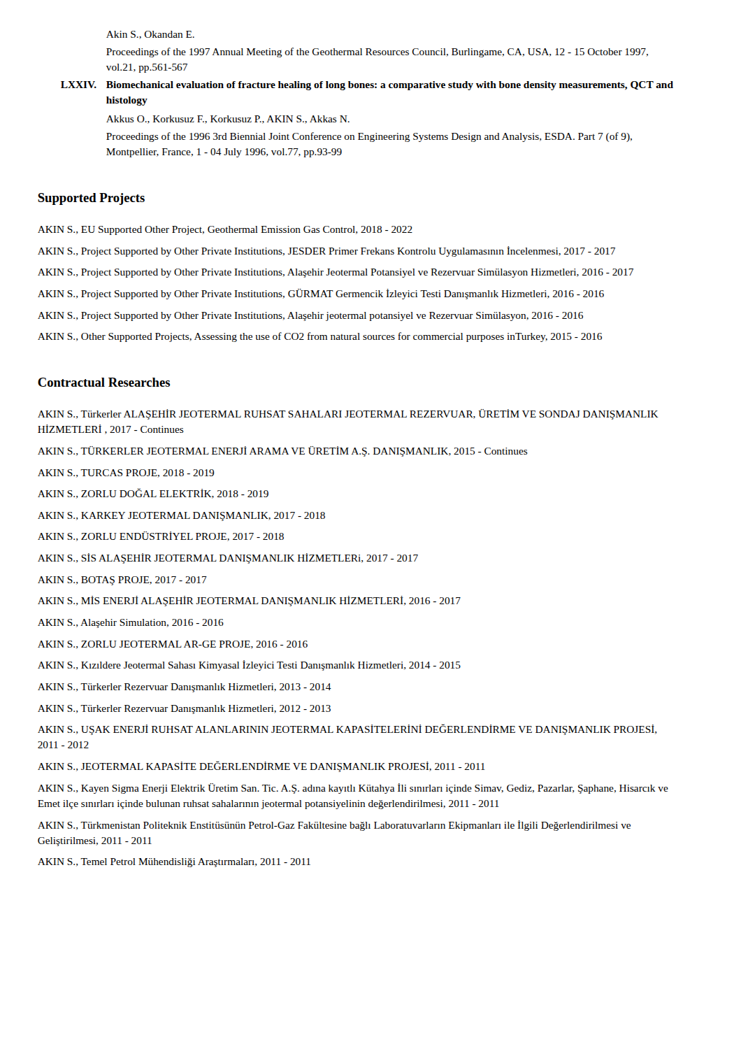Akin S., Okandan E.
Proceedings of the 1997 Annual Meeting of the Geothermal Resources Council, Burlingame, CA, USA, 12 - 15 October 1997, vol.21, pp.561-567
LXXIV.
Biomechanical evaluation of fracture healing of long bones: a comparative study with bone density measurements, QCT and histology
Akkus O., Korkusuz F., Korkusuz P., AKIN S., Akkas N.
Proceedings of the 1996 3rd Biennial Joint Conference on Engineering Systems Design and Analysis, ESDA. Part 7 (of 9), Montpellier, France, 1 - 04 July 1996, vol.77, pp.93-99
Supported Projects
AKIN S., EU Supported Other Project, Geothermal Emission Gas Control, 2018 - 2022
AKIN S., Project Supported by Other Private Institutions, JESDER Primer Frekans Kontrolu Uygulamasının İncelenmesi, 2017 - 2017
AKIN S., Project Supported by Other Private Institutions, Alaşehir Jeotermal Potansiyel ve Rezervuar Simülasyon Hizmetleri, 2016 - 2017
AKIN S., Project Supported by Other Private Institutions, GÜRMAT Germencik İzleyici Testi Danışmanlık Hizmetleri, 2016 - 2016
AKIN S., Project Supported by Other Private Institutions, Alaşehir jeotermal potansiyel ve Rezervuar Simülasyon, 2016 - 2016
AKIN S., Other Supported Projects, Assessing the use of CO2 from natural sources for commercial purposes inTurkey, 2015 - 2016
Contractual Researches
AKIN S., Türkerler ALAŞEHİR JEOTERMAL RUHSAT SAHALARI JEOTERMAL REZERVUAR, ÜRETİM VE SONDAJ DANIŞMANLIK HİZMETLERİ , 2017 - Continues
AKIN S., TÜRKERLER JEOTERMAL ENERJİ ARAMA VE ÜRETİM A.Ş. DANIŞMANLIK, 2015 - Continues
AKIN S., TURCAS PROJE, 2018 - 2019
AKIN S., ZORLU DOĞAL ELEKTRİK, 2018 - 2019
AKIN S., KARKEY JEOTERMAL DANIŞMANLIK, 2017 - 2018
AKIN S., ZORLU ENDÜSTRİYEL PROJE, 2017 - 2018
AKIN S., SİS ALAŞEHİR JEOTERMAL DANIŞMANLIK HİZMETLERi, 2017 - 2017
AKIN S., BOTAŞ PROJE, 2017 - 2017
AKIN S., MİS ENERJİ ALAŞEHİR JEOTERMAL DANIŞMANLIK HİZMETLERİ, 2016 - 2017
AKIN S., Alaşehir Simulation, 2016 - 2016
AKIN S., ZORLU JEOTERMAL AR-GE PROJE, 2016 - 2016
AKIN S., Kızıldere Jeotermal Sahası Kimyasal İzleyici Testi Danışmanlık Hizmetleri, 2014 - 2015
AKIN S., Türkerler Rezervuar Danışmanlık Hizmetleri, 2013 - 2014
AKIN S., Türkerler Rezervuar Danışmanlık Hizmetleri, 2012 - 2013
AKIN S., UŞAK ENERJİ RUHSAT ALANLARININ JEOTERMAL KAPASİTELERİNİ DEĞERLENDİRME VE DANIŞMANLIK PROJESİ, 2011 - 2012
AKIN S., JEOTERMAL KAPASİTE DEĞERLENDİRME VE DANIŞMANLIK PROJESİ, 2011 - 2011
AKIN S., Kayen Sigma Enerji Elektrik Üretim San. Tic. A.Ş. adına kayıtlı Kütahya İli sınırları içinde Simav, Gediz, Pazarlar, Şaphane, Hisarcık ve Emet ilçe sınırları içinde bulunan ruhsat sahalarının jeotermal potansiyelinin değerlendirilmesi, 2011 - 2011
AKIN S., Türkmenistan Politeknik Enstitüsünün Petrol-Gaz Fakültesine bağlı Laboratuvarların Ekipmanları ile İlgili Değerlendirilmesi ve Geliştirilmesi, 2011 - 2011
AKIN S., Temel Petrol Mühendisliği Araştırmaları, 2011 - 2011